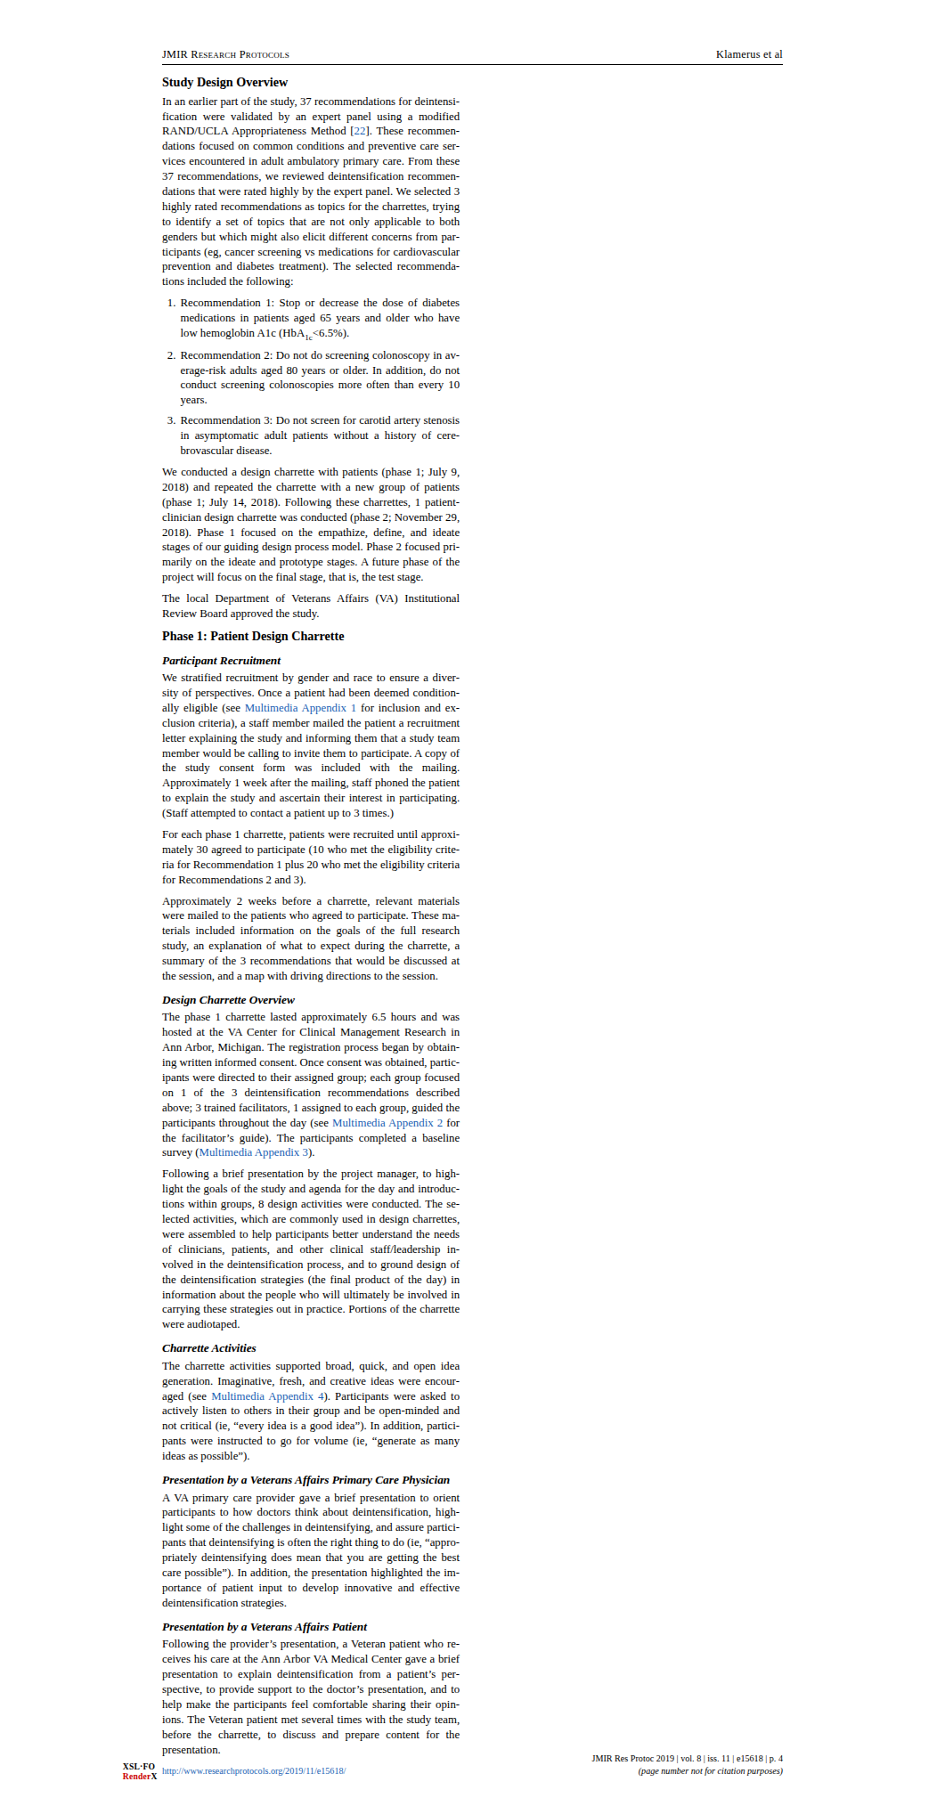JMIR Research Protocols
Klamerus et al
Study Design Overview
In an earlier part of the study, 37 recommendations for deintensification were validated by an expert panel using a modified RAND/UCLA Appropriateness Method [22]. These recommendations focused on common conditions and preventive care services encountered in adult ambulatory primary care. From these 37 recommendations, we reviewed deintensification recommendations that were rated highly by the expert panel. We selected 3 highly rated recommendations as topics for the charrettes, trying to identify a set of topics that are not only applicable to both genders but which might also elicit different concerns from participants (eg, cancer screening vs medications for cardiovascular prevention and diabetes treatment). The selected recommendations included the following:
Recommendation 1: Stop or decrease the dose of diabetes medications in patients aged 65 years and older who have low hemoglobin A1c (HbA1c<6.5%).
Recommendation 2: Do not do screening colonoscopy in average-risk adults aged 80 years or older. In addition, do not conduct screening colonoscopies more often than every 10 years.
Recommendation 3: Do not screen for carotid artery stenosis in asymptomatic adult patients without a history of cerebrovascular disease.
We conducted a design charrette with patients (phase 1; July 9, 2018) and repeated the charrette with a new group of patients (phase 1; July 14, 2018). Following these charrettes, 1 patient-clinician design charrette was conducted (phase 2; November 29, 2018). Phase 1 focused on the empathize, define, and ideate stages of our guiding design process model. Phase 2 focused primarily on the ideate and prototype stages. A future phase of the project will focus on the final stage, that is, the test stage.
The local Department of Veterans Affairs (VA) Institutional Review Board approved the study.
Phase 1: Patient Design Charrette
Participant Recruitment
We stratified recruitment by gender and race to ensure a diversity of perspectives. Once a patient had been deemed conditionally eligible (see Multimedia Appendix 1 for inclusion and exclusion criteria), a staff member mailed the patient a recruitment letter explaining the study and informing them that a study team member would be calling to invite them to participate. A copy of the study consent form was included with the mailing. Approximately 1 week after the mailing, staff phoned the patient to explain the study and ascertain their interest in participating. (Staff attempted to contact a patient up to 3 times.)
For each phase 1 charrette, patients were recruited until approximately 30 agreed to participate (10 who met the eligibility criteria for Recommendation 1 plus 20 who met the eligibility criteria for Recommendations 2 and 3).
Approximately 2 weeks before a charrette, relevant materials were mailed to the patients who agreed to participate. These materials included information on the goals of the full research study, an explanation of what to expect during the charrette, a summary of the 3 recommendations that would be discussed at the session, and a map with driving directions to the session.
Design Charrette Overview
The phase 1 charrette lasted approximately 6.5 hours and was hosted at the VA Center for Clinical Management Research in Ann Arbor, Michigan. The registration process began by obtaining written informed consent. Once consent was obtained, participants were directed to their assigned group; each group focused on 1 of the 3 deintensification recommendations described above; 3 trained facilitators, 1 assigned to each group, guided the participants throughout the day (see Multimedia Appendix 2 for the facilitator’s guide). The participants completed a baseline survey (Multimedia Appendix 3).
Following a brief presentation by the project manager, to highlight the goals of the study and agenda for the day and introductions within groups, 8 design activities were conducted. The selected activities, which are commonly used in design charrettes, were assembled to help participants better understand the needs of clinicians, patients, and other clinical staff/leadership involved in the deintensification process, and to ground design of the deintensification strategies (the final product of the day) in information about the people who will ultimately be involved in carrying these strategies out in practice. Portions of the charrette were audiotaped.
Charrette Activities
The charrette activities supported broad, quick, and open idea generation. Imaginative, fresh, and creative ideas were encouraged (see Multimedia Appendix 4). Participants were asked to actively listen to others in their group and be open-minded and not critical (ie, “every idea is a good idea”). In addition, participants were instructed to go for volume (ie, “generate as many ideas as possible”).
Presentation by a Veterans Affairs Primary Care Physician
A VA primary care provider gave a brief presentation to orient participants to how doctors think about deintensification, highlight some of the challenges in deintensifying, and assure participants that deintensifying is often the right thing to do (ie, “appropriately deintensifying does mean that you are getting the best care possible”). In addition, the presentation highlighted the importance of patient input to develop innovative and effective deintensification strategies.
Presentation by a Veterans Affairs Patient
Following the provider’s presentation, a Veteran patient who receives his care at the Ann Arbor VA Medical Center gave a brief presentation to explain deintensification from a patient’s perspective, to provide support to the doctor’s presentation, and to help make the participants feel comfortable sharing their opinions. The Veteran patient met several times with the study team, before the charrette, to discuss and prepare content for the presentation.
XSL·FO
Render X
http://www.researchprotocols.org/2019/11/e15618/
JMIR Res Protoc 2019 | vol. 8 | iss. 11 | e15618 | p. 4
(page number not for citation purposes)